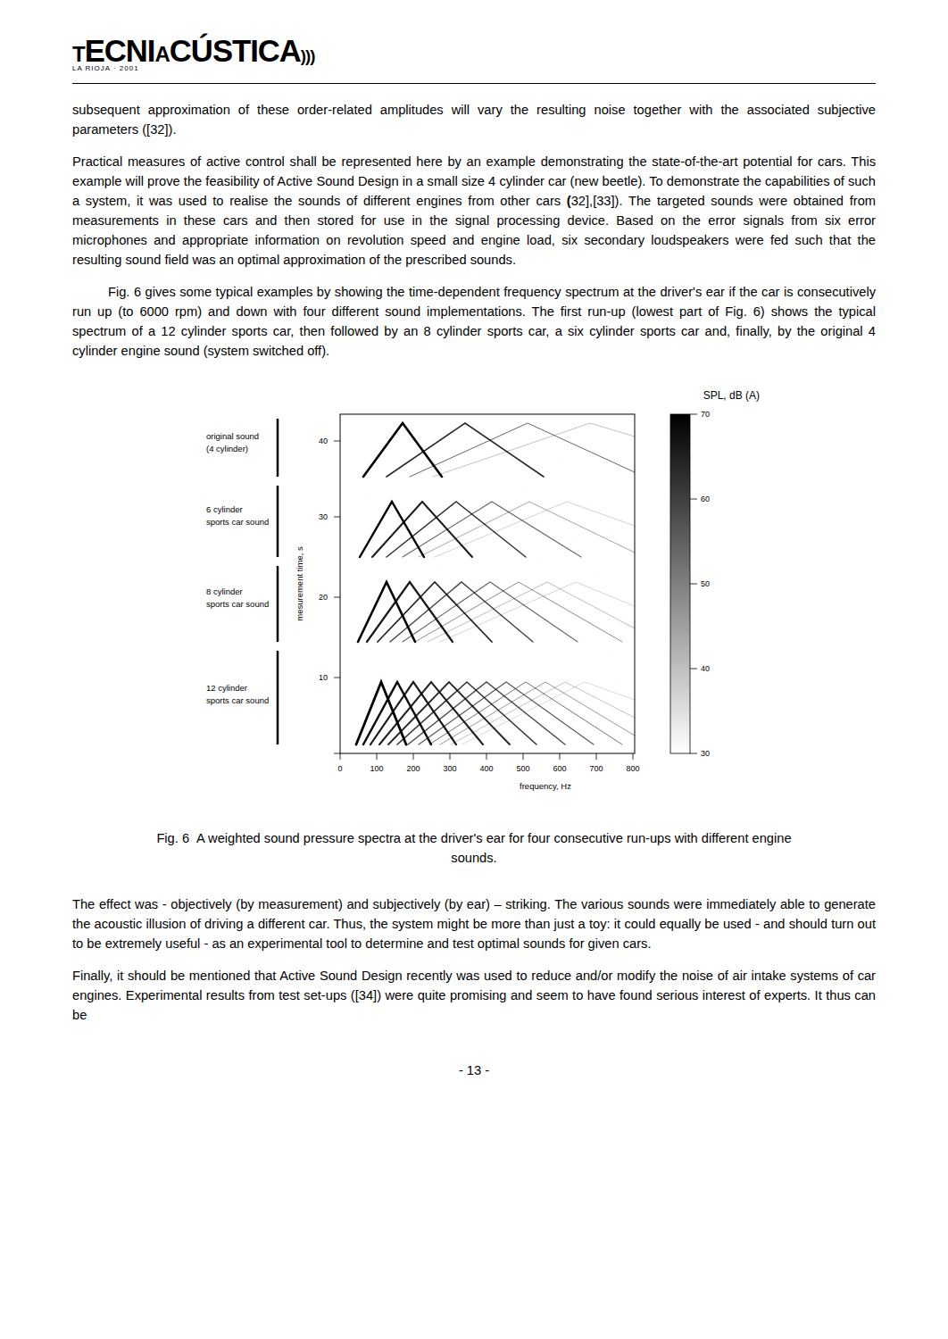TECNIACÚSTICA)))
LA RIOJA · 2001
subsequent approximation of these order-related amplitudes will vary the resulting noise together with the associated subjective parameters ([32]).
Practical measures of active control shall be represented here by an example demonstrating the state-of-the-art potential for cars. This example will prove the feasibility of Active Sound Design in a small size 4 cylinder car (new beetle). To demonstrate the capabilities of such a system, it was used to realise the sounds of different engines from other cars (32],[33]). The targeted sounds were obtained from measurements in these cars and then stored for use in the signal processing device. Based on the error signals from six error microphones and appropriate information on revolution speed and engine load, six secondary loudspeakers were fed such that the resulting sound field was an optimal approximation of the prescribed sounds.
Fig. 6 gives some typical examples by showing the time-dependent frequency spectrum at the driver's ear if the car is consecutively run up (to 6000 rpm) and down with four different sound implementations. The first run-up (lowest part of Fig. 6) shows the typical spectrum of a 12 cylinder sports car, then followed by an 8 cylinder sports car, a six cylinder sports car and, finally, by the original 4 cylinder engine sound (system switched off).
SPL, dB (A)
70 60 50 40 30 40 30 20 10 mesurement time, s 0 100 200 300 400 500 600 700 800 frequency, Hz original sound (4 cylinder) 6 cylinder sports car sound 8 cylinder sports car sound 12 cylinder sports car sound
Fig. 6 A weighted sound pressure spectra at the driver's ear for four consecutive run-ups with different engine sounds.
The effect was - objectively (by measurement) and subjectively (by ear) – striking. The various sounds were immediately able to generate the acoustic illusion of driving a different car. Thus, the system might be more than just a toy: it could equally be used - and should turn out to be extremely useful - as an experimental tool to determine and test optimal sounds for given cars.
Finally, it should be mentioned that Active Sound Design recently was used to reduce and/or modify the noise of air intake systems of car engines. Experimental results from test set-ups ([34]) were quite promising and seem to have found serious interest of experts. It thus can be
- 13 -